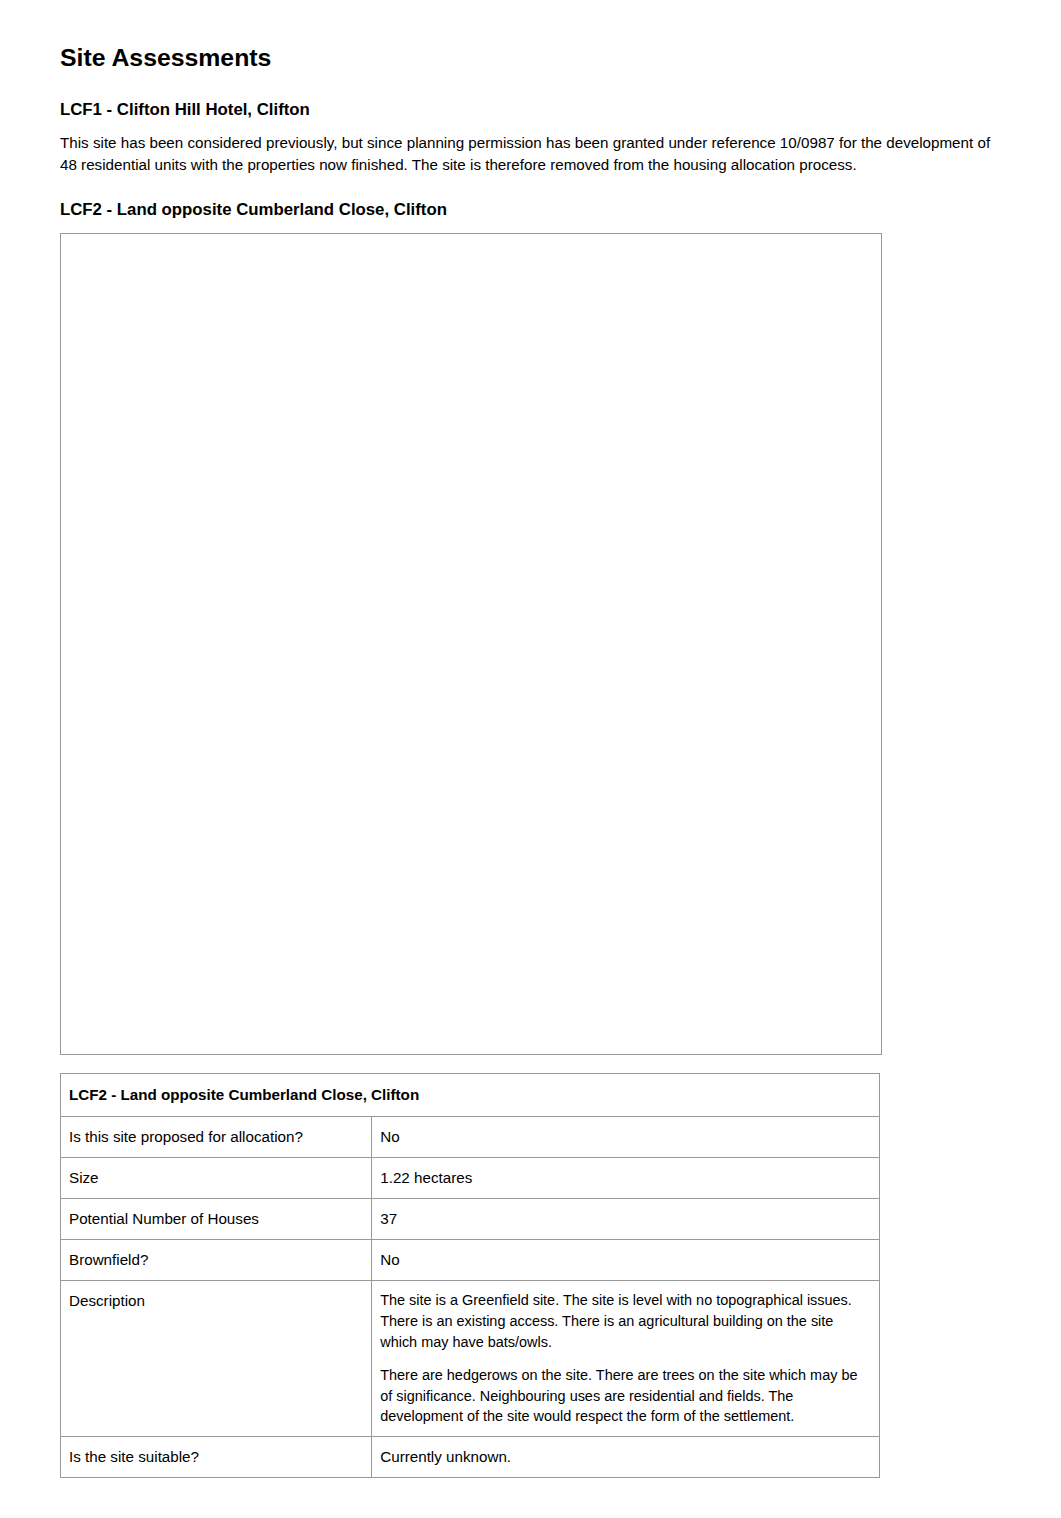Site Assessments
LCF1 - Clifton Hill Hotel, Clifton
This site has been considered previously, but since planning permission has been granted under reference 10/0987 for the development of 48 residential units with the properties now finished. The site is therefore removed from the housing allocation process.
LCF2 - Land opposite Cumberland Close, Clifton
LCF2 - Land opposite Cumberland Close, Clifton
| Is this site proposed for allocation? | No |
| Size | 1.22 hectares |
| Potential Number of Houses | 37 |
| Brownfield? | No |
| Description | The site is a Greenfield site. The site is level with no topographical issues. There is an existing access. There is an agricultural building on the site which may have bats/owls. There are hedgerows on the site. There are trees on the site which may be of significance. Neighbouring uses are residential and fields. The development of the site would respect the form of the settlement. |
| Is the site suitable? | Currently unknown. |